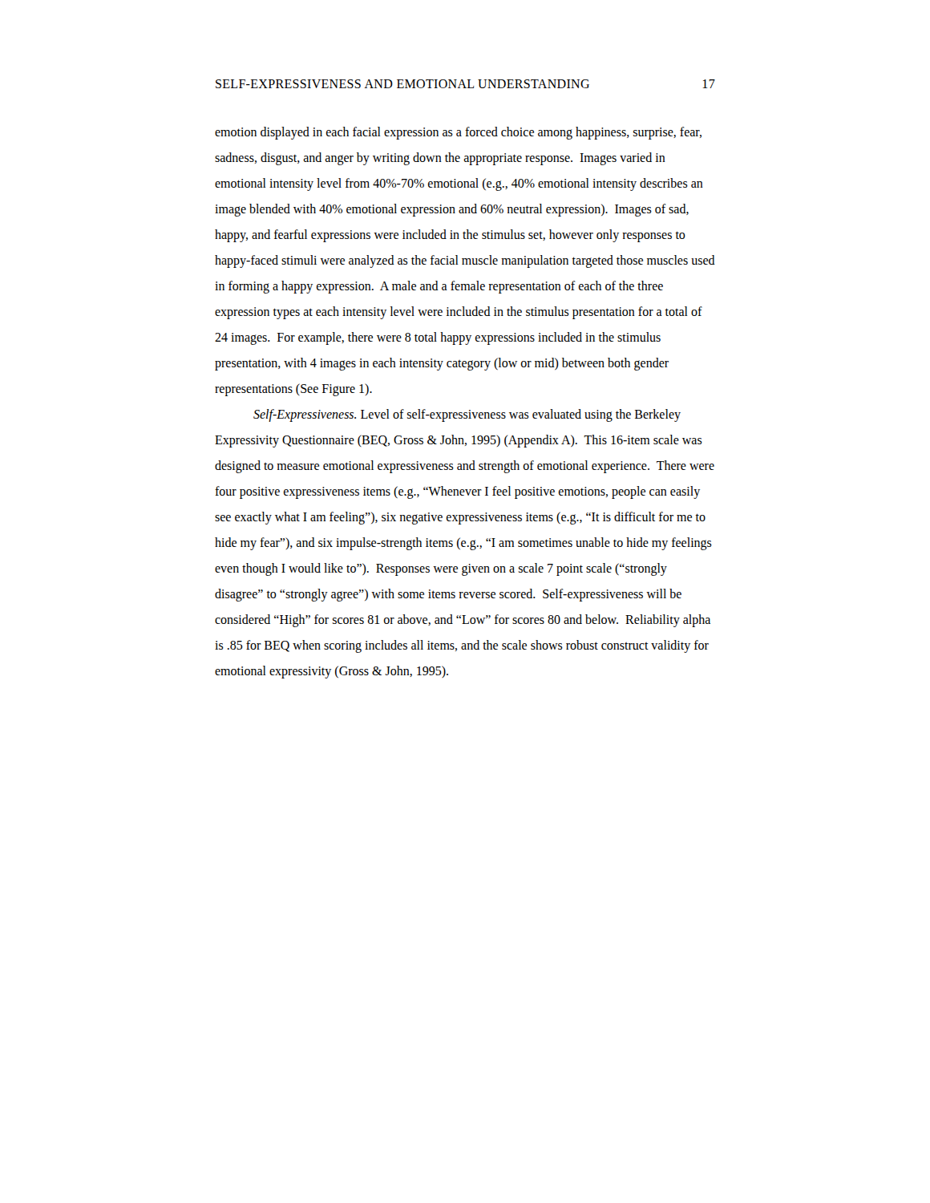Self-Expressiveness and Emotional Understanding 17
emotion displayed in each facial expression as a forced choice among happiness, surprise, fear, sadness, disgust, and anger by writing down the appropriate response. Images varied in emotional intensity level from 40%-70% emotional (e.g., 40% emotional intensity describes an image blended with 40% emotional expression and 60% neutral expression). Images of sad, happy, and fearful expressions were included in the stimulus set, however only responses to happy-faced stimuli were analyzed as the facial muscle manipulation targeted those muscles used in forming a happy expression. A male and a female representation of each of the three expression types at each intensity level were included in the stimulus presentation for a total of 24 images. For example, there were 8 total happy expressions included in the stimulus presentation, with 4 images in each intensity category (low or mid) between both gender representations (See Figure 1).
Self-Expressiveness. Level of self-expressiveness was evaluated using the Berkeley Expressivity Questionnaire (BEQ, Gross & John, 1995) (Appendix A). This 16-item scale was designed to measure emotional expressiveness and strength of emotional experience. There were four positive expressiveness items (e.g., “Whenever I feel positive emotions, people can easily see exactly what I am feeling”), six negative expressiveness items (e.g., “It is difficult for me to hide my fear”), and six impulse-strength items (e.g., “I am sometimes unable to hide my feelings even though I would like to”). Responses were given on a scale 7 point scale (“strongly disagree” to “strongly agree”) with some items reverse scored. Self-expressiveness will be considered “High” for scores 81 or above, and “Low” for scores 80 and below. Reliability alpha is .85 for BEQ when scoring includes all items, and the scale shows robust construct validity for emotional expressivity (Gross & John, 1995).